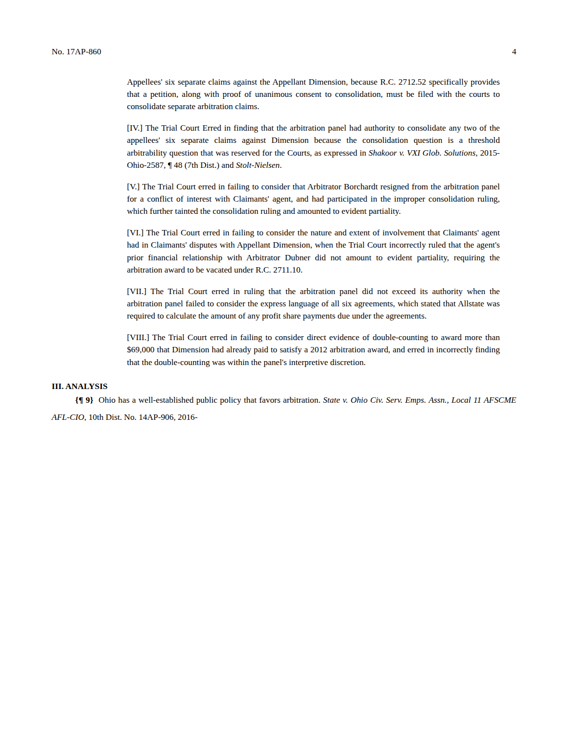No. 17AP-860
4
Appellees' six separate claims against the Appellant Dimension, because R.C. 2712.52 specifically provides that a petition, along with proof of unanimous consent to consolidation, must be filed with the courts to consolidate separate arbitration claims.
[IV.] The Trial Court Erred in finding that the arbitration panel had authority to consolidate any two of the appellees' six separate claims against Dimension because the consolidation question is a threshold arbitrability question that was reserved for the Courts, as expressed in Shakoor v. VXI Glob. Solutions, 2015-Ohio-2587, ¶ 48 (7th Dist.) and Stolt-Nielsen.
[V.] The Trial Court erred in failing to consider that Arbitrator Borchardt resigned from the arbitration panel for a conflict of interest with Claimants' agent, and had participated in the improper consolidation ruling, which further tainted the consolidation ruling and amounted to evident partiality.
[VI.] The Trial Court erred in failing to consider the nature and extent of involvement that Claimants' agent had in Claimants' disputes with Appellant Dimension, when the Trial Court incorrectly ruled that the agent's prior financial relationship with Arbitrator Dubner did not amount to evident partiality, requiring the arbitration award to be vacated under R.C. 2711.10.
[VII.] The Trial Court erred in ruling that the arbitration panel did not exceed its authority when the arbitration panel failed to consider the express language of all six agreements, which stated that Allstate was required to calculate the amount of any profit share payments due under the agreements.
[VIII.] The Trial Court erred in failing to consider direct evidence of double-counting to award more than $69,000 that Dimension had already paid to satisfy a 2012 arbitration award, and erred in incorrectly finding that the double-counting was within the panel's interpretive discretion.
III. ANALYSIS
{¶ 9} Ohio has a well-established public policy that favors arbitration. State v. Ohio Civ. Serv. Emps. Assn., Local 11 AFSCME AFL-CIO, 10th Dist. No. 14AP-906, 2016-